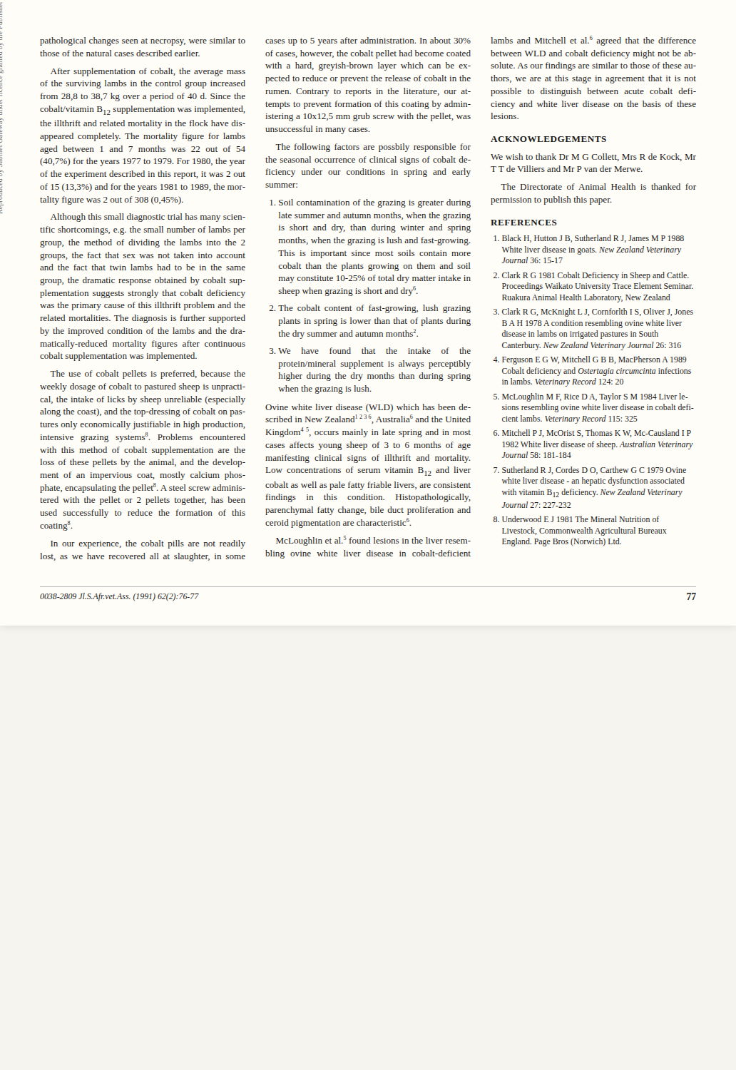Reproduced by Sabinet Gateway under licence granted by the Publisher (dated 2011)
pathological changes seen at necropsy, were similar to those of the natural cases described earlier.
After supplementation of cobalt, the average mass of the surviving lambs in the control group increased from 28,8 to 38,7 kg over a period of 40 d. Since the cobalt/vitamin B12 supplementation was implemented, the illthrift and related mortality in the flock have disappeared completely. The mortality figure for lambs aged between 1 and 7 months was 22 out of 54 (40,7%) for the years 1977 to 1979. For 1980, the year of the experiment described in this report, it was 2 out of 15 (13,3%) and for the years 1981 to 1989, the mortality figure was 2 out of 308 (0,45%).
Although this small diagnostic trial has many scientific shortcomings, e.g. the small number of lambs per group, the method of dividing the lambs into the 2 groups, the fact that sex was not taken into account and the fact that twin lambs had to be in the same group, the dramatic response obtained by cobalt supplementation suggests strongly that cobalt deficiency was the primary cause of this illthrift problem and the related mortalities. The diagnosis is further supported by the improved condition of the lambs and the dramatically-reduced mortality figures after continuous cobalt supplementation was implemented.
The use of cobalt pellets is preferred, because the weekly dosage of cobalt to pastured sheep is unpractical, the intake of licks by sheep unreliable (especially along the coast), and the top-dressing of cobalt on pastures only economically justifiable in high production, intensive grazing systems8. Problems encountered with this method of cobalt supplementation are the loss of these pellets by the animal, and the development of an impervious coat, mostly calcium phosphate, encapsulating the pellet8. A steel screw administered with the pellet or 2 pellets together, has been used successfully to reduce the formation of this coating8.
In our experience, the cobalt pills are not readily lost, as we have recovered all at slaughter, in some cases up to 5 years after administration. In about 30% of cases, however, the cobalt pellet had become coated with a hard, greyish-brown layer which can be expected to reduce or prevent the release of cobalt in the rumen. Contrary to reports in the literature, our attempts to prevent formation of this coating by administering a 10x12,5 mm grub screw with the pellet, was unsuccessful in many cases.
The following factors are possbily responsible for the seasonal occurrence of clinical signs of cobalt deficiency under our conditions in spring and early summer:
Soil contamination of the grazing is greater during late summer and autumn months, when the grazing is short and dry, than during winter and spring months, when the grazing is lush and fast-growing. This is important since most soils contain more cobalt than the plants growing on them and soil may constitute 10-25% of total dry matter intake in sheep when grazing is short and dry6.
The cobalt content of fast-growing, lush grazing plants in spring is lower than that of plants during the dry summer and autumn months2.
We have found that the intake of the protein/mineral supplement is always perceptibly higher during the dry months than during spring when the grazing is lush.
Ovine white liver disease (WLD) which has been described in New Zealand1 2 3 6, Australia6 and the United Kingdom4 5, occurs mainly in late spring and in most cases affects young sheep of 3 to 6 months of age manifesting clinical signs of illthrift and mortality. Low concentrations of serum vitamin B12 and liver cobalt as well as pale fatty friable livers, are consistent findings in this condition. Histopathologically, parenchymal fatty change, bile duct proliferation and ceroid pigmentation are characteristic6.
McLoughlin et al.5 found lesions in the liver resembling ovine white liver disease in cobalt-deficient lambs and Mitchell et al.6 agreed that the difference between WLD and cobalt deficiency might not be absolute. As our findings are similar to those of these authors, we are at this stage in agreement that it is not possible to distinguish between acute cobalt deficiency and white liver disease on the basis of these lesions.
ACKNOWLEDGEMENTS
We wish to thank Dr M G Collett, Mrs R de Kock, Mr T T de Villiers and Mr P van der Merwe.
The Directorate of Animal Health is thanked for permission to publish this paper.
REFERENCES
Black H, Hutton J B, Sutherland R J, James M P 1988 White liver disease in goats. New Zealand Veterinary Journal 36: 15-17
Clark R G 1981 Cobalt Deficiency in Sheep and Cattle. Proceedings Waikato University Trace Element Seminar. Ruakura Animal Health Laboratory, New Zealand
Clark R G, McKnight L J, Cornforlth I S, Oliver J, Jones B A H 1978 A condition resembling ovine white liver disease in lambs on irrigated pastures in South Canterbury. New Zealand Veterinary Journal 26: 316
Ferguson E G W, Mitchell G B B, MacPherson A 1989 Cobalt deficiency and Ostertagia circumcinta infections in lambs. Veterinary Record 124: 20
McLoughlin M F, Rice D A, Taylor S M 1984 Liver lesions resembling ovine white liver disease in cobalt deficient lambs. Veterinary Record 115: 325
Mitchell P J, McOrist S, Thomas K W, Mc-Causland I P 1982 White liver disease of sheep. Australian Veterinary Journal 58: 181-184
Sutherland R J, Cordes D O, Carthew G C 1979 Ovine white liver disease - an hepatic dysfunction associated with vitamin B12 deficiency. New Zealand Veterinary Journal 27: 227-232
Underwood E J 1981 The Mineral Nutrition of Livestock, Commonwealth Agricultural Bureaux England. Page Bros (Norwich) Ltd.
0038-2809 Jl.S.Afr.vet.Ass. (1991) 62(2):76-77 77